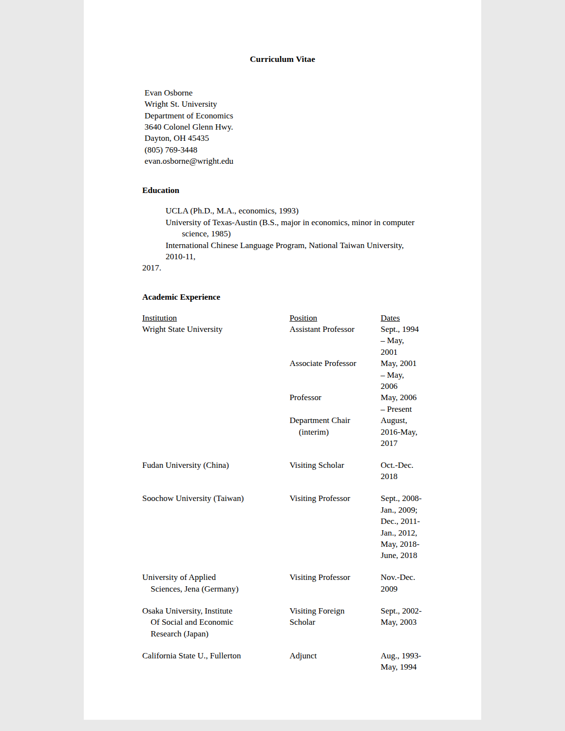Curriculum Vitae
Evan Osborne
Wright St. University
Department of Economics
3640 Colonel Glenn Hwy.
Dayton, OH 45435
(805) 769-3448
evan.osborne@wright.edu
Education
UCLA (Ph.D., M.A., economics, 1993)
University of Texas-Austin (B.S., major in economics, minor in computer
science, 1985)
International Chinese Language Program, National Taiwan University, 2010-11,
2017.
Academic Experience
| Institution | Position | Dates |
| Wright State University | Assistant Professor | Sept., 1994 – May, 2001 |
| | Associate Professor | May, 2001 – May, 2006 |
| | Professor | May, 2006 – Present |
| | Department Chair (interim) | August, 2016-May, 2017 |
| Fudan University (China) | Visiting Scholar | Oct.-Dec. 2018 |
| Soochow University (Taiwan) | Visiting Professor | Sept., 2008-Jan., 2009; Dec., 2011-Jan., 2012, May, 2018-June, 2018 |
| University of Applied Sciences, Jena (Germany) | Visiting Professor | Nov.-Dec. 2009 |
| Osaka University, Institute Of Social and Economic Research (Japan) | Visiting Foreign Scholar | Sept., 2002-May, 2003 |
| California State U., Fullerton | Adjunct | Aug., 1993-May, 1994 |